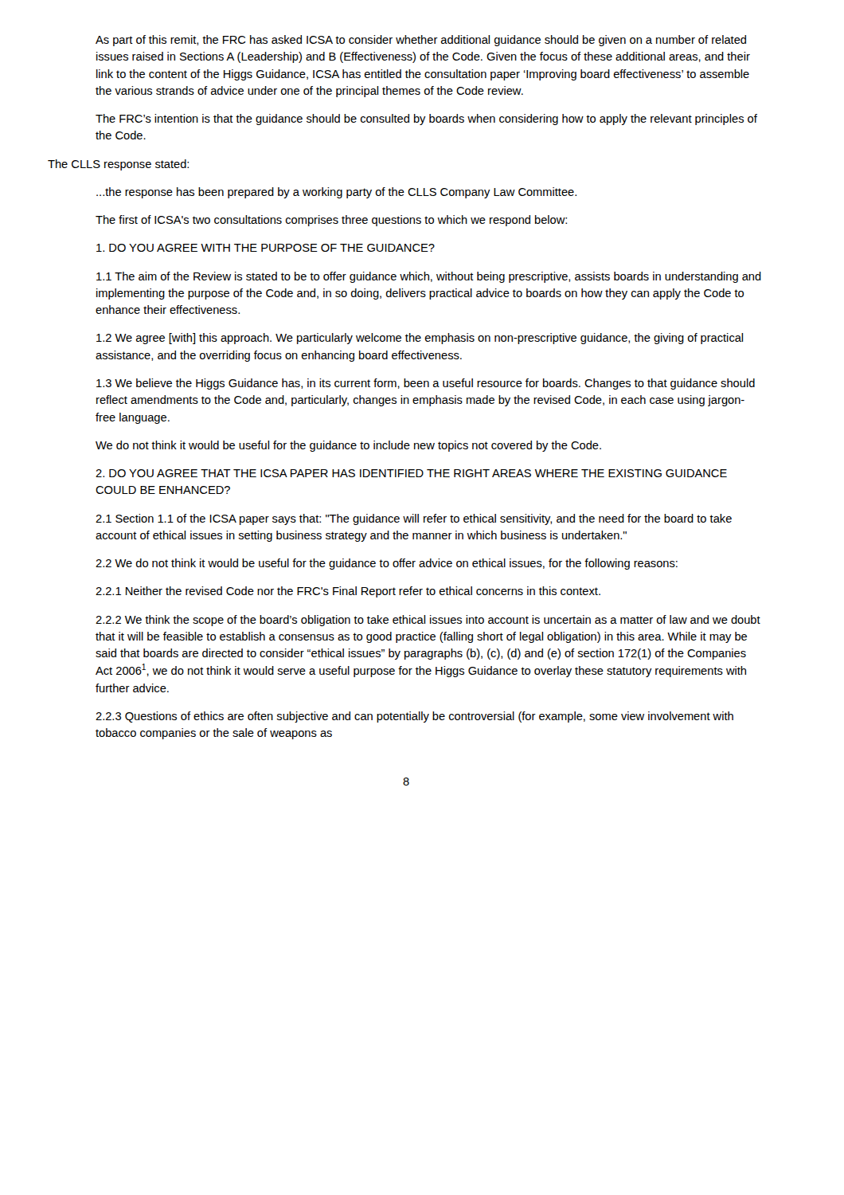As part of this remit, the FRC has asked ICSA to consider whether additional guidance should be given on a number of related issues raised in Sections A (Leadership) and B (Effectiveness) of the Code. Given the focus of these additional areas, and their link to the content of the Higgs Guidance, ICSA has entitled the consultation paper ‘Improving board effectiveness’ to assemble the various strands of advice under one of the principal themes of the Code review.
The FRC’s intention is that the guidance should be consulted by boards when considering how to apply the relevant principles of the Code.
The CLLS response stated:
...the response has been prepared by a working party of the CLLS Company Law Committee.
The first of ICSA's two consultations comprises three questions to which we respond below:
1. DO YOU AGREE WITH THE PURPOSE OF THE GUIDANCE?
1.1 The aim of the Review is stated to be to offer guidance which, without being prescriptive, assists boards in understanding and implementing the purpose of the Code and, in so doing, delivers practical advice to boards on how they can apply the Code to enhance their effectiveness.
1.2 We agree [with] this approach. We particularly welcome the emphasis on non-prescriptive guidance, the giving of practical assistance, and the overriding focus on enhancing board effectiveness.
1.3 We believe the Higgs Guidance has, in its current form, been a useful resource for boards. Changes to that guidance should reflect amendments to the Code and, particularly, changes in emphasis made by the revised Code, in each case using jargon-free language.
We do not think it would be useful for the guidance to include new topics not covered by the Code.
2. DO YOU AGREE THAT THE ICSA PAPER HAS IDENTIFIED THE RIGHT AREAS WHERE THE EXISTING GUIDANCE COULD BE ENHANCED?
2.1 Section 1.1 of the ICSA paper says that: "The guidance will refer to ethical sensitivity, and the need for the board to take account of ethical issues in setting business strategy and the manner in which business is undertaken."
2.2 We do not think it would be useful for the guidance to offer advice on ethical issues, for the following reasons:
2.2.1 Neither the revised Code nor the FRC's Final Report refer to ethical concerns in this context.
2.2.2 We think the scope of the board’s obligation to take ethical issues into account is uncertain as a matter of law and we doubt that it will be feasible to establish a consensus as to good practice (falling short of legal obligation) in this area. While it may be said that boards are directed to consider “ethical issues” by paragraphs (b), (c), (d) and (e) of section 172(1) of the Companies Act 20061, we do not think it would serve a useful purpose for the Higgs Guidance to overlay these statutory requirements with further advice.
2.2.3 Questions of ethics are often subjective and can potentially be controversial (for example, some view involvement with tobacco companies or the sale of weapons as
8